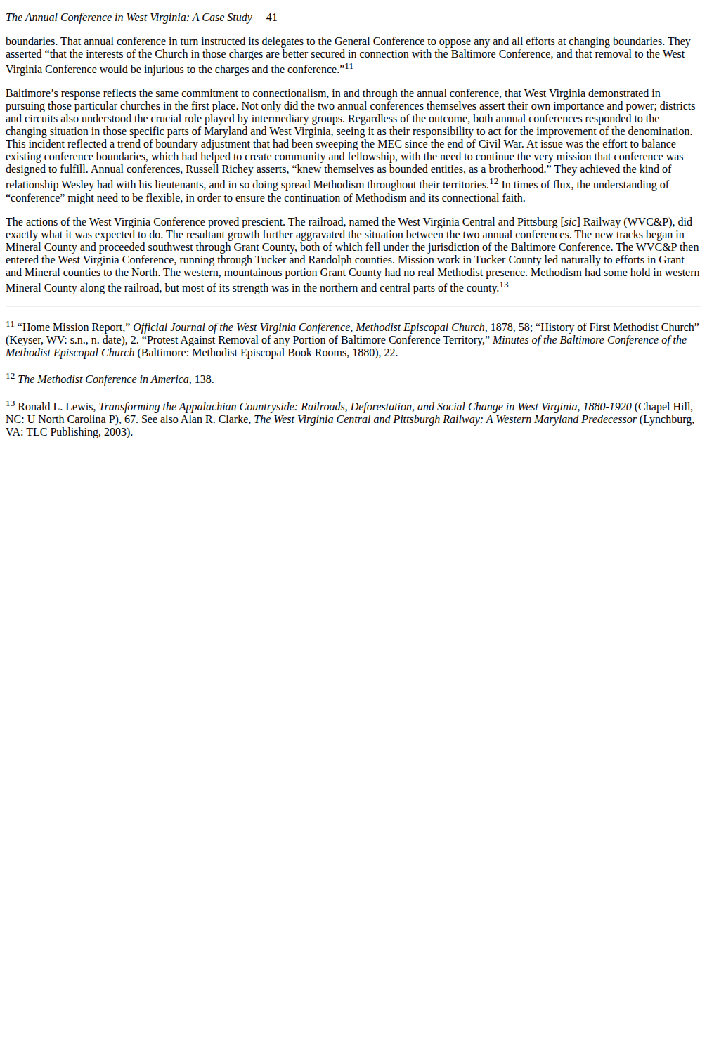The Annual Conference in West Virginia: A Case Study 41
boundaries. That annual conference in turn instructed its delegates to the General Conference to oppose any and all efforts at changing boundaries. They asserted “that the interests of the Church in those charges are better secured in connection with the Baltimore Conference, and that removal to the West Virginia Conference would be injurious to the charges and the conference.”11
Baltimore’s response reflects the same commitment to connectionalism, in and through the annual conference, that West Virginia demonstrated in pursuing those particular churches in the first place. Not only did the two annual conferences themselves assert their own importance and power; districts and circuits also understood the crucial role played by intermediary groups. Regardless of the outcome, both annual conferences responded to the changing situation in those specific parts of Maryland and West Virginia, seeing it as their responsibility to act for the improvement of the denomination. This incident reflected a trend of boundary adjustment that had been sweeping the MEC since the end of Civil War. At issue was the effort to balance existing conference boundaries, which had helped to create community and fellowship, with the need to continue the very mission that conference was designed to fulfill. Annual conferences, Russell Richey asserts, “knew themselves as bounded entities, as a brotherhood.” They achieved the kind of relationship Wesley had with his lieutenants, and in so doing spread Methodism throughout their territories.12 In times of flux, the understanding of “conference” might need to be flexible, in order to ensure the continuation of Methodism and its connectional faith.
The actions of the West Virginia Conference proved prescient. The railroad, named the West Virginia Central and Pittsburg [sic] Railway (WVC&P), did exactly what it was expected to do. The resultant growth further aggravated the situation between the two annual conferences. The new tracks began in Mineral County and proceeded southwest through Grant County, both of which fell under the jurisdiction of the Baltimore Conference. The WVC&P then entered the West Virginia Conference, running through Tucker and Randolph counties. Mission work in Tucker County led naturally to efforts in Grant and Mineral counties to the North. The western, mountainous portion Grant County had no real Methodist presence. Methodism had some hold in western Mineral County along the railroad, but most of its strength was in the northern and central parts of the county.13
11 “Home Mission Report,” Official Journal of the West Virginia Conference, Methodist Episcopal Church, 1878, 58; “History of First Methodist Church” (Keyser, WV: s.n., n. date), 2. “Protest Against Removal of any Portion of Baltimore Conference Territory,” Minutes of the Baltimore Conference of the Methodist Episcopal Church (Baltimore: Methodist Episcopal Book Rooms, 1880), 22.
12 The Methodist Conference in America, 138.
13 Ronald L. Lewis, Transforming the Appalachian Countryside: Railroads, Deforestation, and Social Change in West Virginia, 1880-1920 (Chapel Hill, NC: U North Carolina P), 67. See also Alan R. Clarke, The West Virginia Central and Pittsburgh Railway: A Western Maryland Predecessor (Lynchburg, VA: TLC Publishing, 2003).